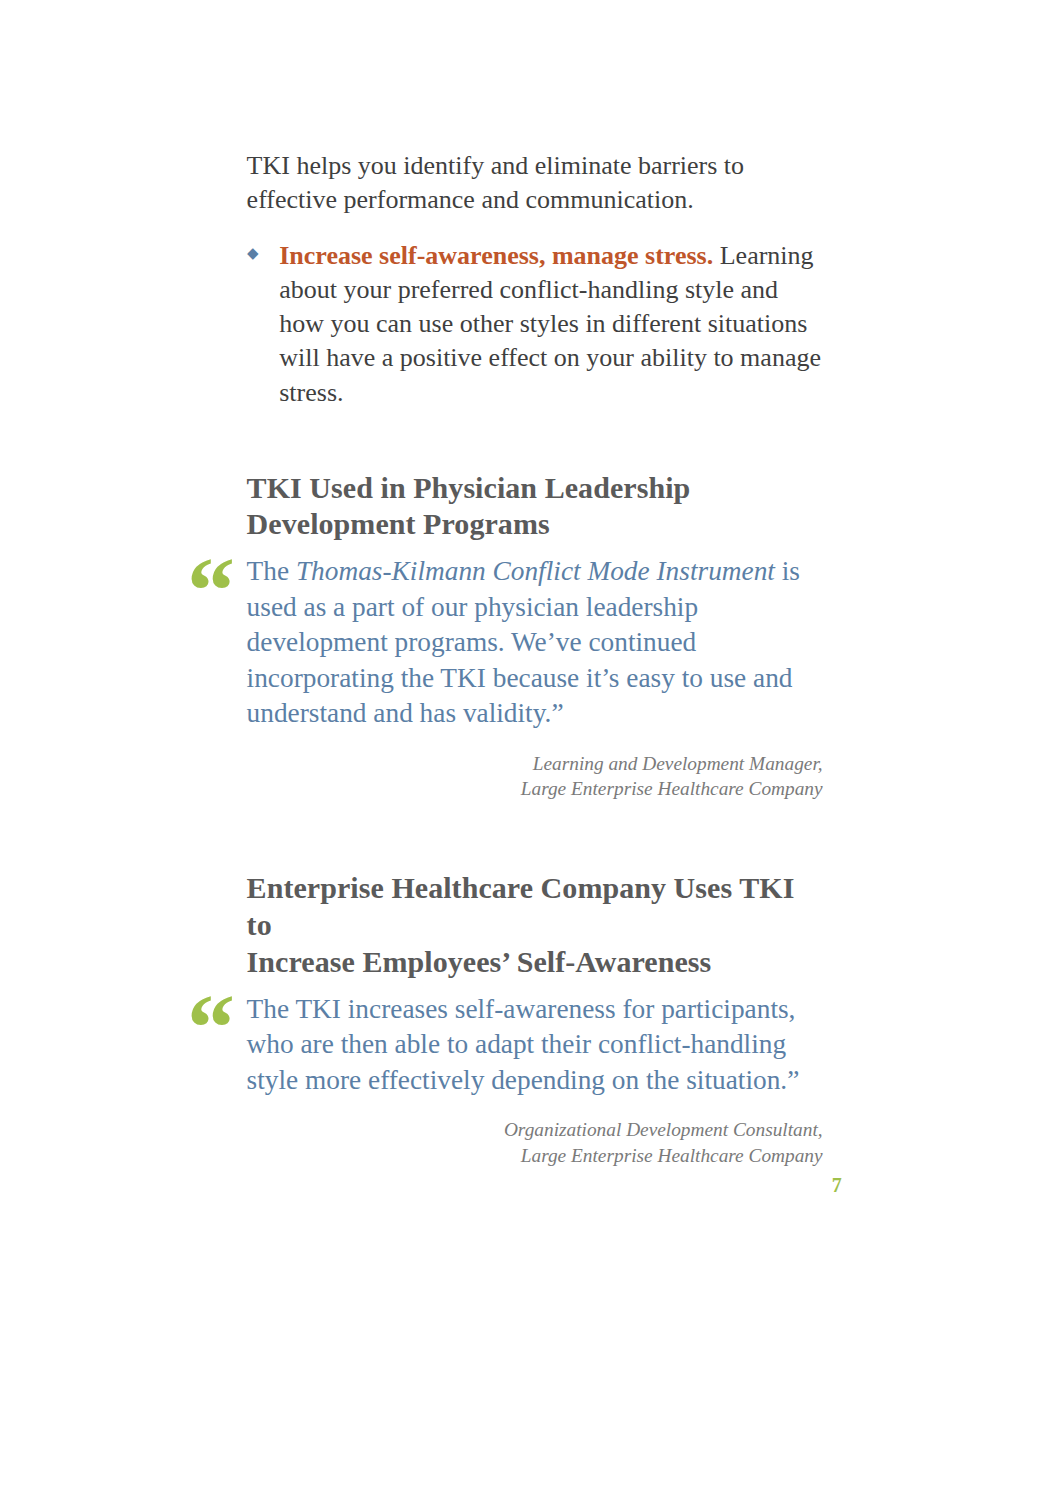TKI helps you identify and eliminate barriers to effective performance and communication.
Increase self-awareness, manage stress. Learning about your preferred conflict-handling style and how you can use other styles in different situations will have a positive effect on your ability to manage stress.
TKI Used in Physician Leadership
Development Programs
“
The Thomas-Kilmann Conflict Mode Instrument is used as a part of our physician leadership development programs. We’ve continued incorporating the TKI because it’s easy to use and understand and has validity.”
Learning and Development Manager,
Large Enterprise Healthcare Company
Enterprise Healthcare Company Uses TKI to
Increase Employees’ Self-Awareness
“
The TKI increases self-awareness for participants, who are then able to adapt their conflict-handling style more effectively depending on the situation.”
Organizational Development Consultant,
Large Enterprise Healthcare Company
7